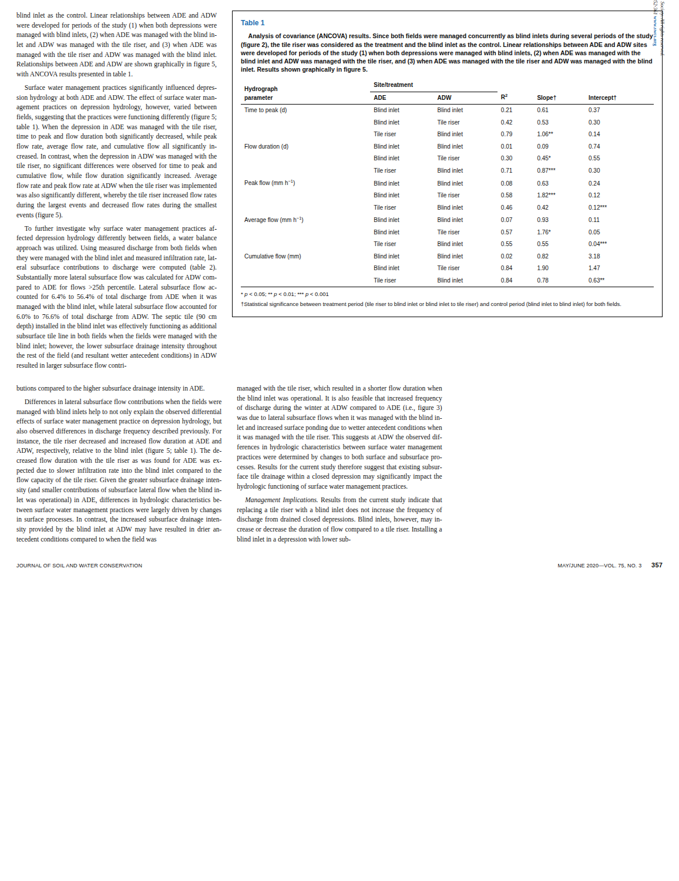Copyright © 2020 Soil and Water Conservation Society. All rights reserved.
Journal of Soil and Water Conservation 75(3):352-361 www.swcs.org
blind inlet as the control. Linear relationships between ADE and ADW were developed for periods of the study (1) when both depressions were managed with blind inlets, (2) when ADE was managed with the blind inlet and ADW was managed with the tile riser, and (3) when ADE was managed with the tile riser and ADW was managed with the blind inlet. Relationships between ADE and ADW are shown graphically in figure 5, with ANCOVA results presented in table 1.
Surface water management practices significantly influenced depression hydrology at both ADE and ADW. The effect of surface water management practices on depression hydrology, however, varied between fields, suggesting that the practices were functioning differently (figure 5; table 1). When the depression in ADE was managed with the tile riser, time to peak and flow duration both significantly decreased, while peak flow rate, average flow rate, and cumulative flow all significantly increased. In contrast, when the depression in ADW was managed with the tile riser, no significant differences were observed for time to peak and cumulative flow, while flow duration significantly increased. Average flow rate and peak flow rate at ADW when the tile riser was implemented was also significantly different, whereby the tile riser increased flow rates during the largest events and decreased flow rates during the smallest events (figure 5).
To further investigate why surface water management practices affected depression hydrology differently between fields, a water balance approach was utilized. Using measured discharge from both fields when they were managed with the blind inlet and measured infiltration rate, lateral subsurface contributions to discharge were computed (table 2). Substantially more lateral subsurface flow was calculated for ADW compared to ADE for flows >25th percentile. Lateral subsurface flow accounted for 6.4% to 56.4% of total discharge from ADE when it was managed with the blind inlet, while lateral subsurface flow accounted for 6.0% to 76.6% of total discharge from ADW. The septic tile (90 cm depth) installed in the blind inlet was effectively functioning as additional subsurface tile line in both fields when the fields were managed with the blind inlet; however, the lower subsurface drainage intensity throughout the rest of the field (and resultant wetter antecedent conditions) in ADW resulted in larger subsurface flow contri-
Table 1
Analysis of covariance (ANCOVA) results. Since both fields were managed concurrently as blind inlets during several periods of the study (figure 2), the tile riser was considered as the treatment and the blind inlet as the control. Linear relationships between ADE and ADW sites were developed for periods of the study (1) when both depressions were managed with blind inlets, (2) when ADE was managed with the blind inlet and ADW was managed with the tile riser, and (3) when ADE was managed with the tile riser and ADW was managed with the blind inlet. Results shown graphically in figure 5.
| Hydrograph parameter | Site/treatment | R 2 | Slope† | Intercept† |
| --- | --- | --- | --- | --- |
| ADE | ADW |
| Time to peak (d) | Blind inlet | Blind inlet | 0.21 | 0.61 | 0.37 |
| | Blind inlet | Tile riser | 0.42 | 0.53 | 0.30 |
| | Tile riser | Blind inlet | 0.79 | 1.06** | 0.14 |
| Flow duration (d) | Blind inlet | Blind inlet | 0.01 | 0.09 | 0.74 |
| | Blind inlet | Tile riser | 0.30 | 0.45* | 0.55 |
| | Tile riser | Blind inlet | 0.71 | 0.87*** | 0.30 |
| Peak flow (mm h −1 ) | Blind inlet | Blind inlet | 0.08 | 0.63 | 0.24 |
| | Blind inlet | Tile riser | 0.58 | 1.82*** | 0.12 |
| | Tile riser | Blind inlet | 0.46 | 0.42 | 0.12*** |
| Average flow (mm h −1 ) | Blind inlet | Blind inlet | 0.07 | 0.93 | 0.11 |
| | Blind inlet | Tile riser | 0.57 | 1.76* | 0.05 |
| | Tile riser | Blind inlet | 0.55 | 0.55 | 0.04*** |
| Cumulative flow (mm) | Blind inlet | Blind inlet | 0.02 | 0.82 | 3.18 |
| | Blind inlet | Tile riser | 0.84 | 1.90 | 1.47 |
| | Tile riser | Blind inlet | 0.84 | 0.78 | 0.63** |
* p < 0.05; ** p < 0.01; *** p < 0.001
†Statistical significance between treatment period (tile riser to blind inlet or blind inlet to tile riser) and control period (blind inlet to blind inlet) for both fields.
butions compared to the higher subsurface drainage intensity in ADE.
Differences in lateral subsurface flow contributions when the fields were managed with blind inlets help to not only explain the observed differential effects of surface water management practice on depression hydrology, but also observed differences in discharge frequency described previously. For instance, the tile riser decreased and increased flow duration at ADE and ADW, respectively, relative to the blind inlet (figure 5; table 1). The decreased flow duration with the tile riser as was found for ADE was expected due to slower infiltration rate into the blind inlet compared to the flow capacity of the tile riser. Given the greater subsurface drainage intensity (and smaller contributions of subsurface lateral flow when the blind inlet was operational) in ADE, differences in hydrologic characteristics between surface water management practices were largely driven by changes in surface processes. In contrast, the increased subsurface drainage intensity provided by the blind inlet at ADW may have resulted in drier antecedent conditions compared to when the field was
managed with the tile riser, which resulted in a shorter flow duration when the blind inlet was operational. It is also feasible that increased frequency of discharge during the winter at ADW compared to ADE (i.e., figure 3) was due to lateral subsurface flows when it was managed with the blind inlet and increased surface ponding due to wetter antecedent conditions when it was managed with the tile riser. This suggests at ADW the observed differences in hydrologic characteristics between surface water management practices were determined by changes to both surface and subsurface processes. Results for the current study therefore suggest that existing subsurface tile drainage within a closed depression may significantly impact the hydrologic functioning of surface water management practices.
Management Implications. Results from the current study indicate that replacing a tile riser with a blind inlet does not increase the frequency of discharge from drained closed depressions. Blind inlets, however, may increase or decrease the duration of flow compared to a tile riser. Installing a blind inlet in a depression with lower sub-
Journal of Soil and Water Conservation
May/June 2020—vol. 75, no. 3 357